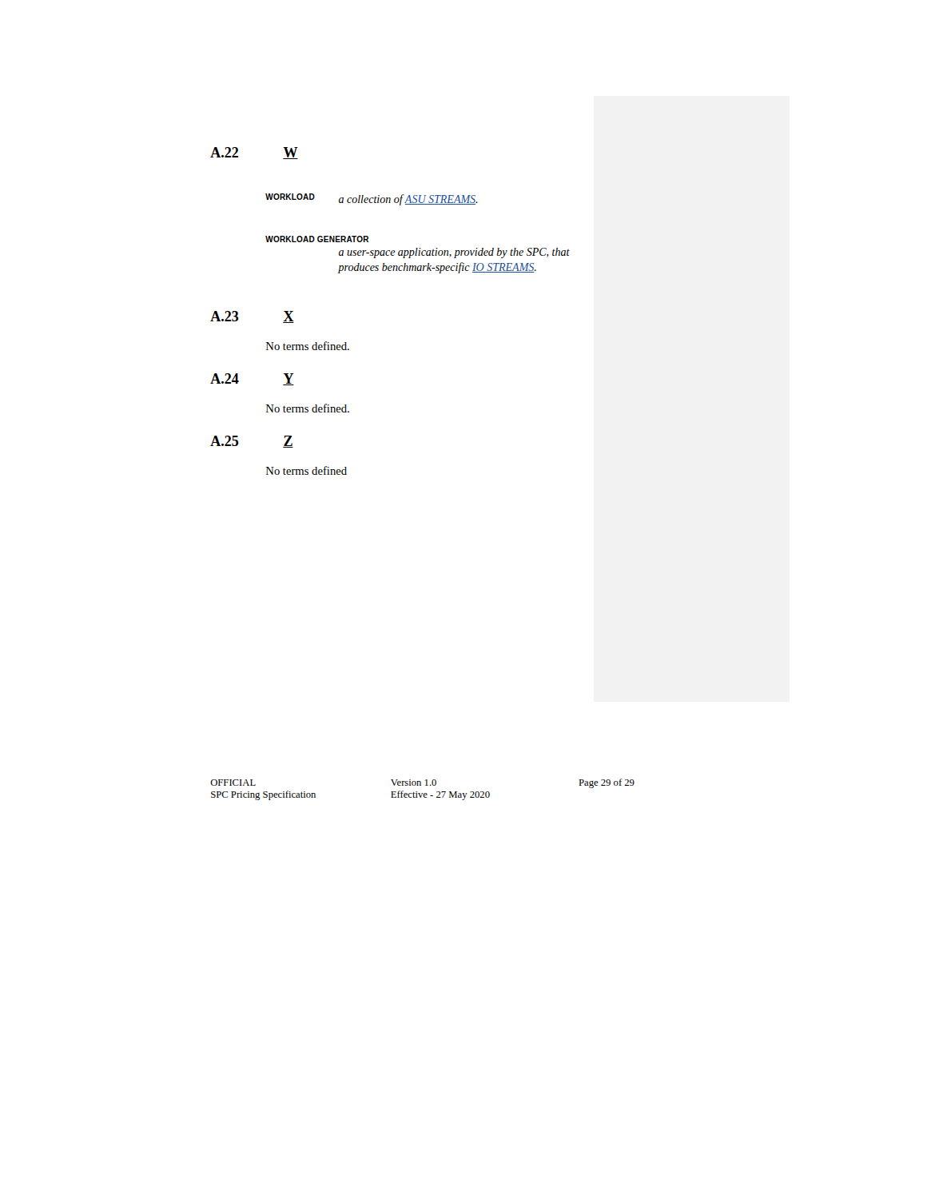A.22 W
Workload a collection of ASU STREAMS.
Workload Generator a user-space application, provided by the SPC, that produces benchmark-specific IO STREAMS.
A.23 X
No terms defined.
A.24 Y
No terms defined.
A.25 Z
No terms defined
OFFICIAL
SPC Pricing Specification
Version 1.0
Effective - 27 May 2020
Page 29 of 29